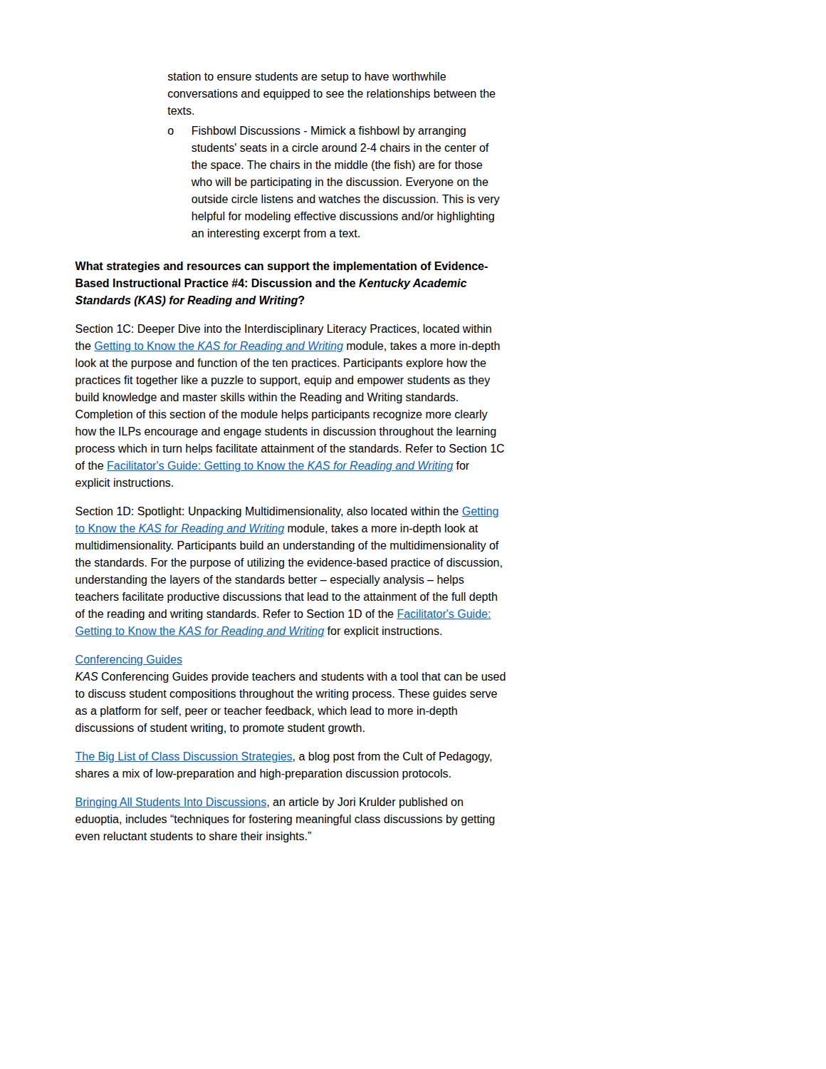station to ensure students are setup to have worthwhile conversations and equipped to see the relationships between the texts.
o Fishbowl Discussions - Mimick a fishbowl by arranging students' seats in a circle around 2-4 chairs in the center of the space. The chairs in the middle (the fish) are for those who will be participating in the discussion. Everyone on the outside circle listens and watches the discussion. This is very helpful for modeling effective discussions and/or highlighting an interesting excerpt from a text.
What strategies and resources can support the implementation of Evidence-Based Instructional Practice #4: Discussion and the Kentucky Academic Standards (KAS) for Reading and Writing?
Section 1C: Deeper Dive into the Interdisciplinary Literacy Practices, located within the Getting to Know the KAS for Reading and Writing module, takes a more in-depth look at the purpose and function of the ten practices. Participants explore how the practices fit together like a puzzle to support, equip and empower students as they build knowledge and master skills within the Reading and Writing standards. Completion of this section of the module helps participants recognize more clearly how the ILPs encourage and engage students in discussion throughout the learning process which in turn helps facilitate attainment of the standards. Refer to Section 1C of the Facilitator's Guide: Getting to Know the KAS for Reading and Writing for explicit instructions.
Section 1D: Spotlight: Unpacking Multidimensionality, also located within the Getting to Know the KAS for Reading and Writing module, takes a more in-depth look at multidimensionality. Participants build an understanding of the multidimensionality of the standards. For the purpose of utilizing the evidence-based practice of discussion, understanding the layers of the standards better – especially analysis – helps teachers facilitate productive discussions that lead to the attainment of the full depth of the reading and writing standards. Refer to Section 1D of the Facilitator's Guide: Getting to Know the KAS for Reading and Writing for explicit instructions.
Conferencing Guides
KAS Conferencing Guides provide teachers and students with a tool that can be used to discuss student compositions throughout the writing process. These guides serve as a platform for self, peer or teacher feedback, which lead to more in-depth discussions of student writing, to promote student growth.
The Big List of Class Discussion Strategies, a blog post from the Cult of Pedagogy, shares a mix of low-preparation and high-preparation discussion protocols.
Bringing All Students Into Discussions, an article by Jori Krulder published on eduoptia, includes “techniques for fostering meaningful class discussions by getting even reluctant students to share their insights.”